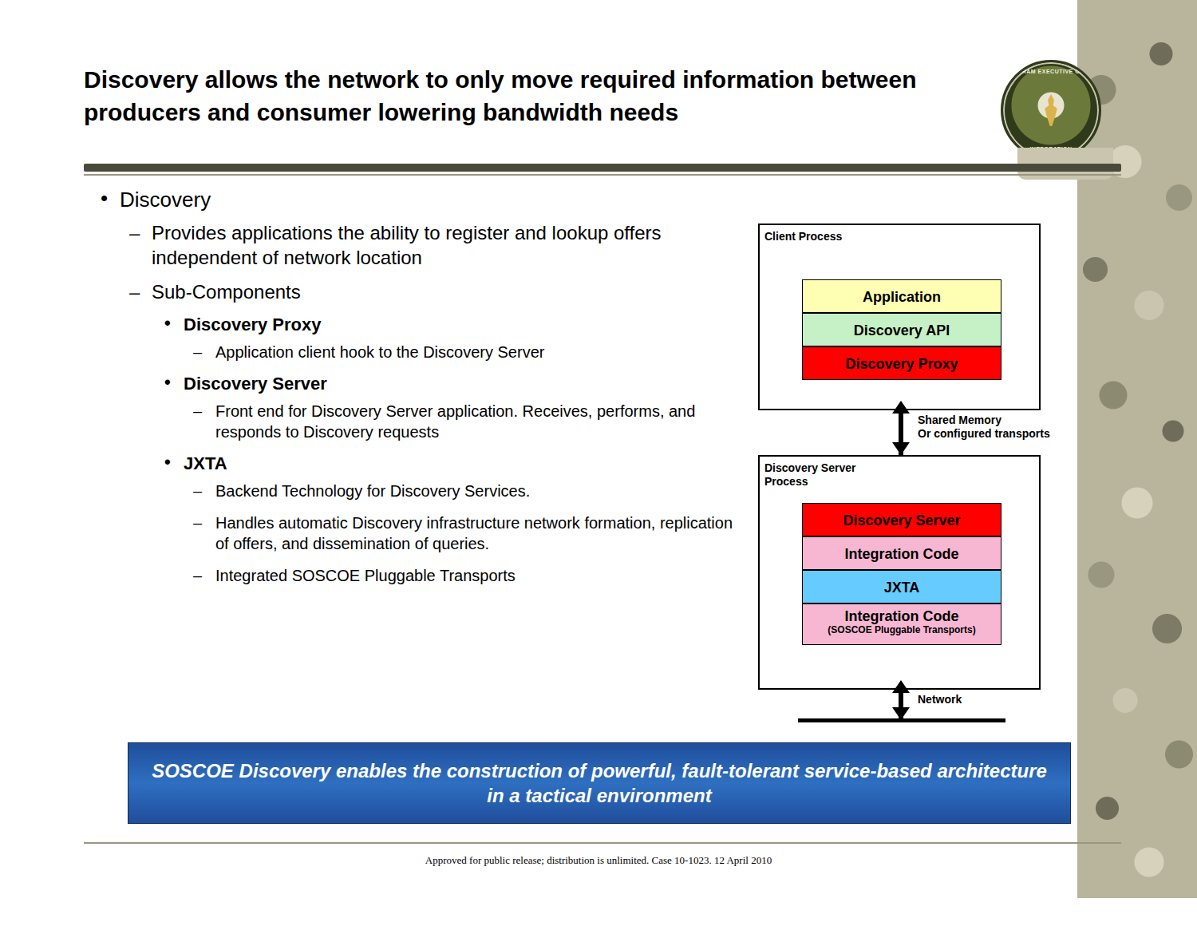Discovery allows the network to only move required information between producers and consumer lowering bandwidth needs
PROGRAM EXECUTIVE OFFICE
INTEGRATION
Discovery
Provides applications the ability to register and lookup offers independent of network location
Sub-Components
Discovery Proxy
Application client hook to the Discovery Server
Discovery Server
Front end for Discovery Server application. Receives, performs, and responds to Discovery requests
JXTA
Backend Technology for Discovery Services.
Handles automatic Discovery infrastructure network formation, replication of offers, and dissemination of queries.
Integrated SOSCOE Pluggable Transports
Client Process
Application
Discovery API
Discovery Proxy
Shared Memory
Or configured transports
Discovery Server
Process
Discovery Server
Integration Code
JXTA
Integration Code(SOSCOE Pluggable Transports)
Network
SOSCOE Discovery enables the construction of powerful, fault-tolerant service-based architecture in a tactical environment
Approved for public release; distribution is unlimited. Case 10-1023. 12 April 2010